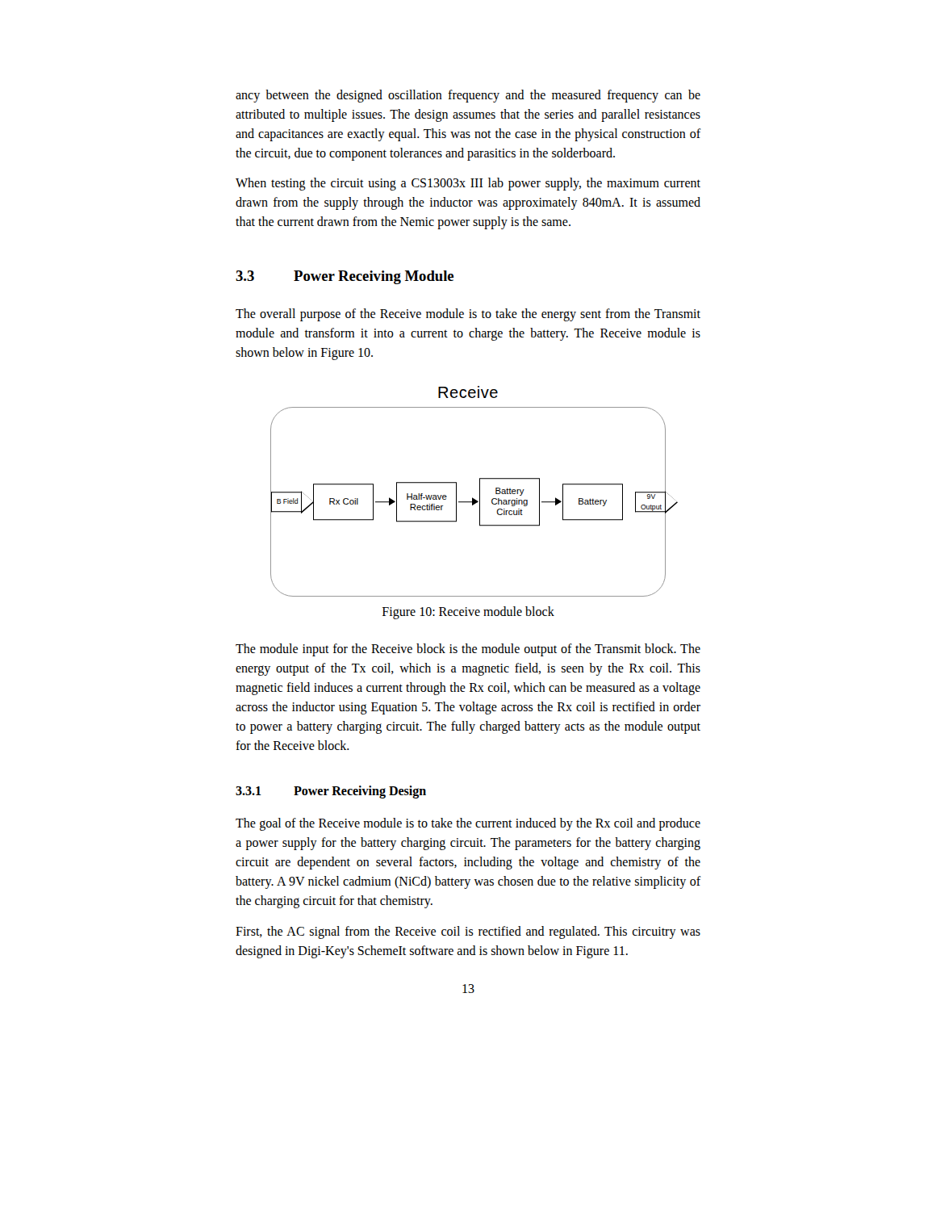ancy between the designed oscillation frequency and the measured frequency can be attributed to multiple issues. The design assumes that the series and parallel resistances and capacitances are exactly equal. This was not the case in the physical construction of the circuit, due to component tolerances and parasitics in the solderboard.
When testing the circuit using a CS13003x III lab power supply, the maximum current drawn from the supply through the inductor was approximately 840mA. It is assumed that the current drawn from the Nemic power supply is the same.
3.3 Power Receiving Module
The overall purpose of the Receive module is to take the energy sent from the Transmit module and transform it into a current to charge the battery. The Receive module is shown below in Figure 10.
Receive
B Field
Rx Coil
Half-wave
Rectifier
Battery
Charging
Circuit
Battery
9V Output
Figure 10: Receive module block
The module input for the Receive block is the module output of the Transmit block. The energy output of the Tx coil, which is a magnetic field, is seen by the Rx coil. This magnetic field induces a current through the Rx coil, which can be measured as a voltage across the inductor using Equation 5. The voltage across the Rx coil is rectified in order to power a battery charging circuit. The fully charged battery acts as the module output for the Receive block.
3.3.1 Power Receiving Design
The goal of the Receive module is to take the current induced by the Rx coil and produce a power supply for the battery charging circuit. The parameters for the battery charging circuit are dependent on several factors, including the voltage and chemistry of the battery. A 9V nickel cadmium (NiCd) battery was chosen due to the relative simplicity of the charging circuit for that chemistry.
First, the AC signal from the Receive coil is rectified and regulated. This circuitry was designed in Digi-Key's SchemeIt software and is shown below in Figure 11.
13